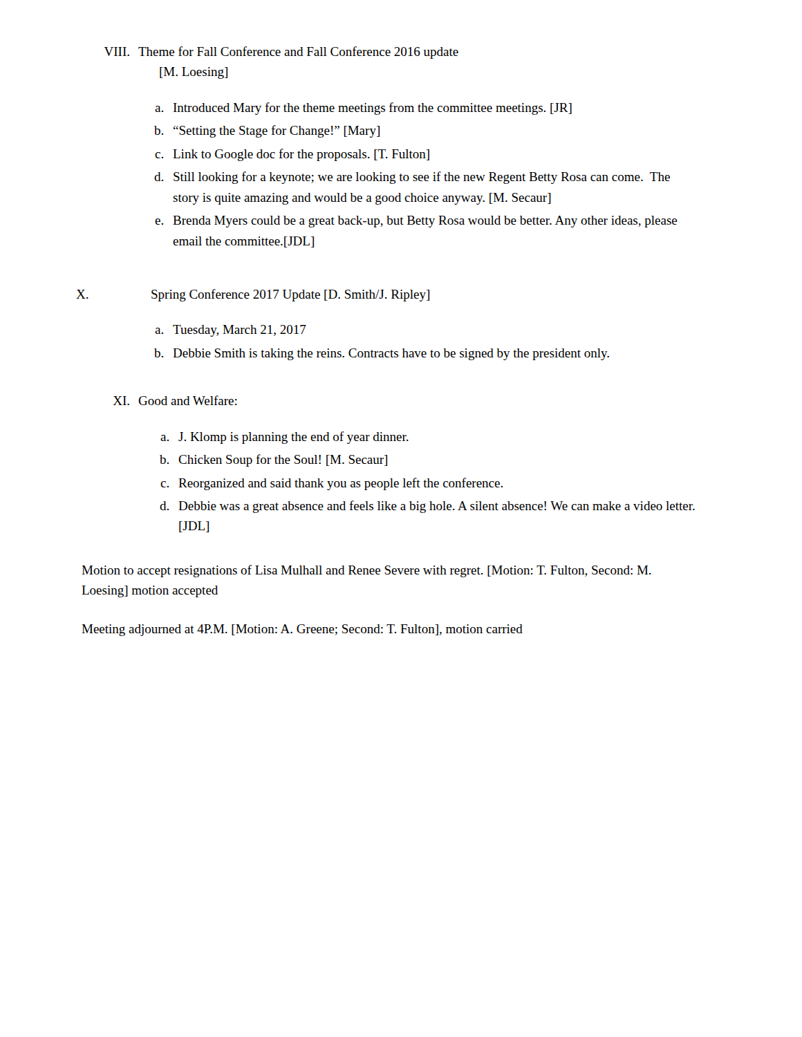VIII. Theme for Fall Conference and Fall Conference 2016 update [M. Loesing]
Introduced Mary for the theme meetings from the committee meetings. [JR]
“Setting the Stage for Change!” [Mary]
Link to Google doc for the proposals. [T. Fulton]
Still looking for a keynote; we are looking to see if the new Regent Betty Rosa can come. The story is quite amazing and would be a good choice anyway. [M. Secaur]
Brenda Myers could be a great back-up, but Betty Rosa would be better. Any other ideas, please email the committee.[JDL]
X. Spring Conference 2017 Update [D. Smith/J. Ripley]
Tuesday, March 21, 2017
Debbie Smith is taking the reins. Contracts have to be signed by the president only.
XI. Good and Welfare:
J. Klomp is planning the end of year dinner.
Chicken Soup for the Soul! [M. Secaur]
Reorganized and said thank you as people left the conference.
Debbie was a great absence and feels like a big hole. A silent absence! We can make a video letter. [JDL]
Motion to accept resignations of Lisa Mulhall and Renee Severe with regret. [Motion: T. Fulton, Second: M. Loesing] motion accepted
Meeting adjourned at 4P.M. [Motion: A. Greene; Second: T. Fulton], motion carried